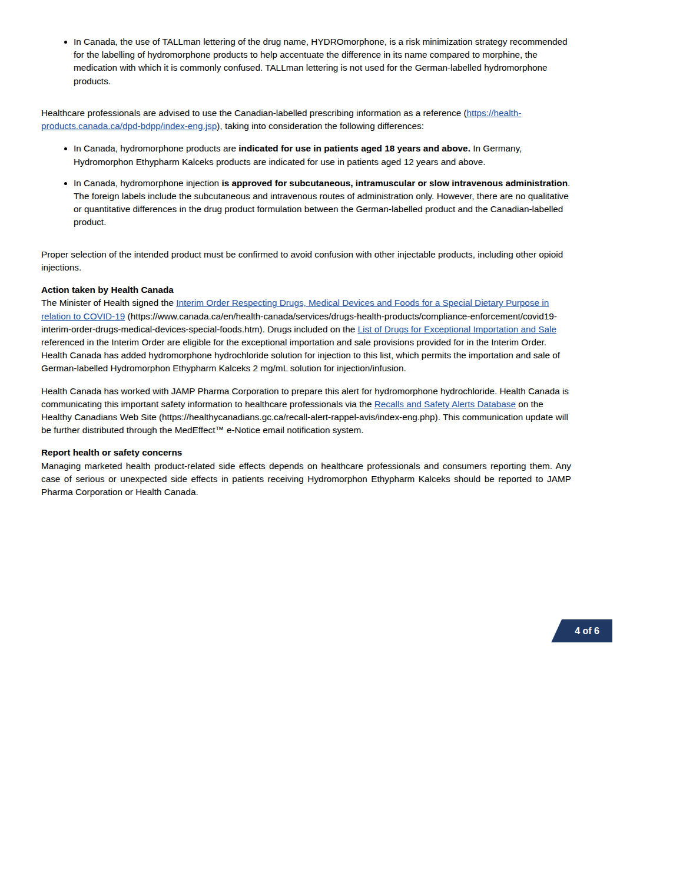In Canada, the use of TALLman lettering of the drug name, HYDROmorphone, is a risk minimization strategy recommended for the labelling of hydromorphone products to help accentuate the difference in its name compared to morphine, the medication with which it is commonly confused. TALLman lettering is not used for the German-labelled hydromorphone products.
Healthcare professionals are advised to use the Canadian-labelled prescribing information as a reference (https://health-products.canada.ca/dpd-bdpp/index-eng.jsp), taking into consideration the following differences:
In Canada, hydromorphone products are indicated for use in patients aged 18 years and above. In Germany, Hydromorphon Ethypharm Kalceks products are indicated for use in patients aged 12 years and above.
In Canada, hydromorphone injection is approved for subcutaneous, intramuscular or slow intravenous administration. The foreign labels include the subcutaneous and intravenous routes of administration only. However, there are no qualitative or quantitative differences in the drug product formulation between the German-labelled product and the Canadian-labelled product.
Proper selection of the intended product must be confirmed to avoid confusion with other injectable products, including other opioid injections.
Action taken by Health Canada
The Minister of Health signed the Interim Order Respecting Drugs, Medical Devices and Foods for a Special Dietary Purpose in relation to COVID-19 (https://www.canada.ca/en/health-canada/services/drugs-health-products/compliance-enforcement/covid19-interim-order-drugs-medical-devices-special-foods.htm). Drugs included on the List of Drugs for Exceptional Importation and Sale referenced in the Interim Order are eligible for the exceptional importation and sale provisions provided for in the Interim Order. Health Canada has added hydromorphone hydrochloride solution for injection to this list, which permits the importation and sale of German-labelled Hydromorphon Ethypharm Kalceks 2 mg/mL solution for injection/infusion.
Health Canada has worked with JAMP Pharma Corporation to prepare this alert for hydromorphone hydrochloride. Health Canada is communicating this important safety information to healthcare professionals via the Recalls and Safety Alerts Database on the Healthy Canadians Web Site (https://healthycanadians.gc.ca/recall-alert-rappel-avis/index-eng.php). This communication update will be further distributed through the MedEffect™ e-Notice email notification system.
Report health or safety concerns
Managing marketed health product-related side effects depends on healthcare professionals and consumers reporting them. Any case of serious or unexpected side effects in patients receiving Hydromorphon Ethypharm Kalceks should be reported to JAMP Pharma Corporation or Health Canada.
4 of 6